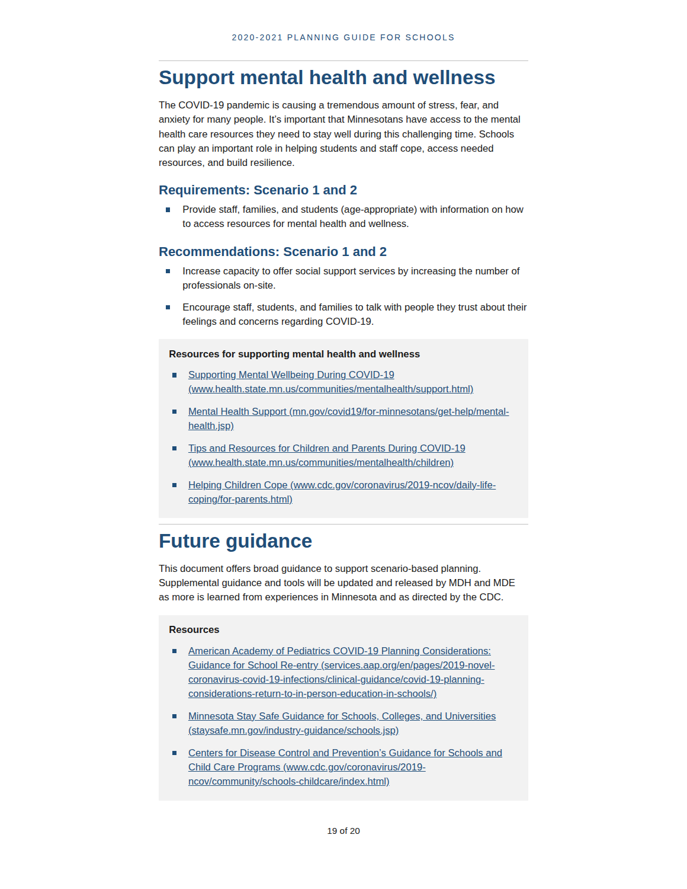2020-2021 Planning Guide for Schools
Support mental health and wellness
The COVID-19 pandemic is causing a tremendous amount of stress, fear, and anxiety for many people. It’s important that Minnesotans have access to the mental health care resources they need to stay well during this challenging time. Schools can play an important role in helping students and staff cope, access needed resources, and build resilience.
Requirements: Scenario 1 and 2
Provide staff, families, and students (age-appropriate) with information on how to access resources for mental health and wellness.
Recommendations: Scenario 1 and 2
Increase capacity to offer social support services by increasing the number of professionals on-site.
Encourage staff, students, and families to talk with people they trust about their feelings and concerns regarding COVID-19.
Resources for supporting mental health and wellness
Supporting Mental Wellbeing During COVID-19
(www.health.state.mn.us/communities/mentalhealth/support.html)
Mental Health Support (mn.gov/covid19/for-minnesotans/get-help/mental-health.jsp)
Tips and Resources for Children and Parents During COVID-19
(www.health.state.mn.us/communities/mentalhealth/children)
Helping Children Cope (www.cdc.gov/coronavirus/2019-ncov/daily-life-coping/for-parents.html)
Future guidance
This document offers broad guidance to support scenario-based planning. Supplemental guidance and tools will be updated and released by MDH and MDE as more is learned from experiences in Minnesota and as directed by the CDC.
Resources
American Academy of Pediatrics COVID-19 Planning Considerations: Guidance for School Re-entry (services.aap.org/en/pages/2019-novel-coronavirus-covid-19-infections/clinical-guidance/covid-19-planning-considerations-return-to-in-person-education-in-schools/)
Minnesota Stay Safe Guidance for Schools, Colleges, and Universities (staysafe.mn.gov/industry-guidance/schools.jsp)
Centers for Disease Control and Prevention’s Guidance for Schools and Child Care Programs (www.cdc.gov/coronavirus/2019-ncov/community/schools-childcare/index.html)
19 of 20